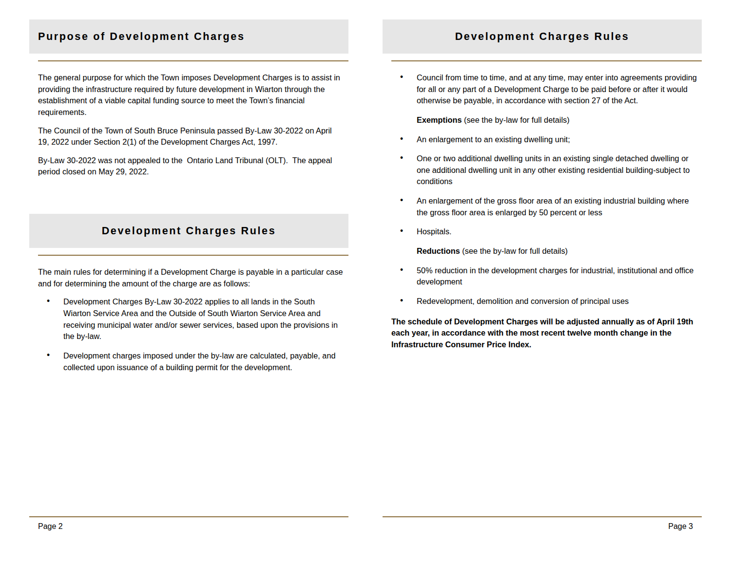Purpose of Development Charges
The general purpose for which the Town imposes Development Charges is to assist in providing the infrastructure required by future development in Wiarton through the establishment of a viable capital funding source to meet the Town’s financial requirements.
The Council of the Town of South Bruce Peninsula passed By-Law 30-2022 on April 19, 2022 under Section 2(1) of the Development Charges Act, 1997.
By-Law 30-2022 was not appealed to the Ontario Land Tribunal (OLT). The appeal period closed on May 29, 2022.
Development Charges Rules
The main rules for determining if a Development Charge is payable in a particular case and for determining the amount of the charge are as follows:
Development Charges By-Law 30-2022 applies to all lands in the South Wiarton Service Area and the Outside of South Wiarton Service Area and receiving municipal water and/or sewer services, based upon the provisions in the by-law.
Development charges imposed under the by-law are calculated, payable, and collected upon issuance of a building permit for the development.
Page 2
Development Charges Rules
Council from time to time, and at any time, may enter into agreements providing for all or any part of a Development Charge to be paid before or after it would otherwise be payable, in accordance with section 27 of the Act.
Exemptions (see the by-law for full details)
An enlargement to an existing dwelling unit;
One or two additional dwelling units in an existing single detached dwelling or one additional dwelling unit in any other existing residential building-subject to conditions
An enlargement of the gross floor area of an existing industrial building where the gross floor area is enlarged by 50 percent or less
Hospitals.
Reductions (see the by-law for full details)
50% reduction in the development charges for industrial, institutional and office development
Redevelopment, demolition and conversion of principal uses
The schedule of Development Charges will be adjusted annually as of April 19th each year, in accordance with the most recent twelve month change in the Infrastructure Consumer Price Index.
Page 3